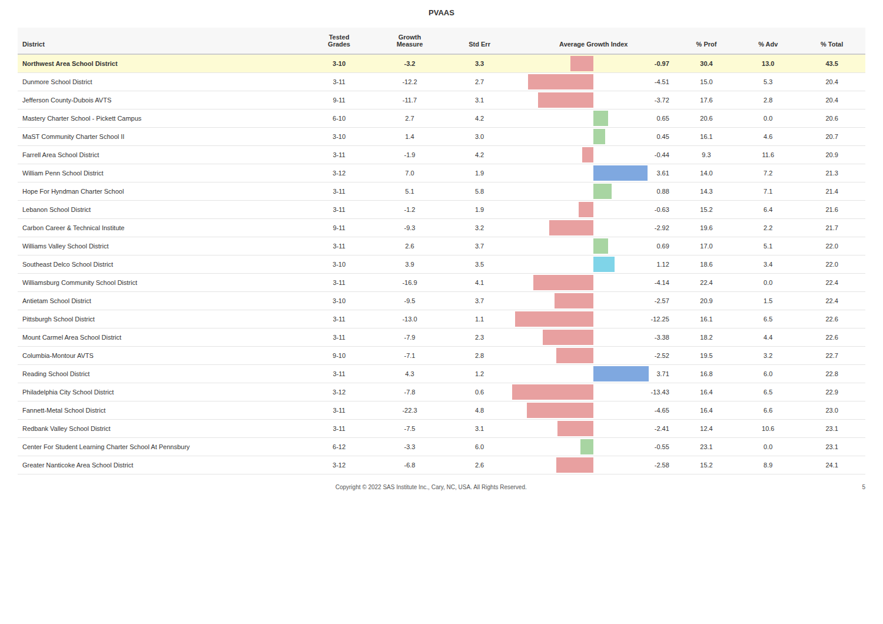PVAAS
| District | Tested Grades | Growth Measure | Std Err | Average Growth Index | % Prof | % Adv | % Total |
| --- | --- | --- | --- | --- | --- | --- | --- |
| Northwest Area School District | 3-10 | -3.2 | 3.3 | -0.97 | 30.4 | 13.0 | 43.5 |
| Dunmore School District | 3-11 | -12.2 | 2.7 | -4.51 | 15.0 | 5.3 | 20.4 |
| Jefferson County-Dubois AVTS | 9-11 | -11.7 | 3.1 | -3.72 | 17.6 | 2.8 | 20.4 |
| Mastery Charter School - Pickett Campus | 6-10 | 2.7 | 4.2 | 0.65 | 20.6 | 0.0 | 20.6 |
| MaST Community Charter School II | 3-10 | 1.4 | 3.0 | 0.45 | 16.1 | 4.6 | 20.7 |
| Farrell Area School District | 3-11 | -1.9 | 4.2 | -0.44 | 9.3 | 11.6 | 20.9 |
| William Penn School District | 3-12 | 7.0 | 1.9 | 3.61 | 14.0 | 7.2 | 21.3 |
| Hope For Hyndman Charter School | 3-11 | 5.1 | 5.8 | 0.88 | 14.3 | 7.1 | 21.4 |
| Lebanon School District | 3-11 | -1.2 | 1.9 | -0.63 | 15.2 | 6.4 | 21.6 |
| Carbon Career & Technical Institute | 9-11 | -9.3 | 3.2 | -2.92 | 19.6 | 2.2 | 21.7 |
| Williams Valley School District | 3-11 | 2.6 | 3.7 | 0.69 | 17.0 | 5.1 | 22.0 |
| Southeast Delco School District | 3-10 | 3.9 | 3.5 | 1.12 | 18.6 | 3.4 | 22.0 |
| Williamsburg Community School District | 3-11 | -16.9 | 4.1 | -4.14 | 22.4 | 0.0 | 22.4 |
| Antietam School District | 3-10 | -9.5 | 3.7 | -2.57 | 20.9 | 1.5 | 22.4 |
| Pittsburgh School District | 3-11 | -13.0 | 1.1 | -12.25 | 16.1 | 6.5 | 22.6 |
| Mount Carmel Area School District | 3-11 | -7.9 | 2.3 | -3.38 | 18.2 | 4.4 | 22.6 |
| Columbia-Montour AVTS | 9-10 | -7.1 | 2.8 | -2.52 | 19.5 | 3.2 | 22.7 |
| Reading School District | 3-11 | 4.3 | 1.2 | 3.71 | 16.8 | 6.0 | 22.8 |
| Philadelphia City School District | 3-12 | -7.8 | 0.6 | -13.43 | 16.4 | 6.5 | 22.9 |
| Fannett-Metal School District | 3-11 | -22.3 | 4.8 | -4.65 | 16.4 | 6.6 | 23.0 |
| Redbank Valley School District | 3-11 | -7.5 | 3.1 | -2.41 | 12.4 | 10.6 | 23.1 |
| Center For Student Learning Charter School At Pennsbury | 6-12 | -3.3 | 6.0 | -0.55 | 23.1 | 0.0 | 23.1 |
| Greater Nanticoke Area School District | 3-12 | -6.8 | 2.6 | -2.58 | 15.2 | 8.9 | 24.1 |
Copyright © 2022 SAS Institute Inc., Cary, NC, USA. All Rights Reserved. 5